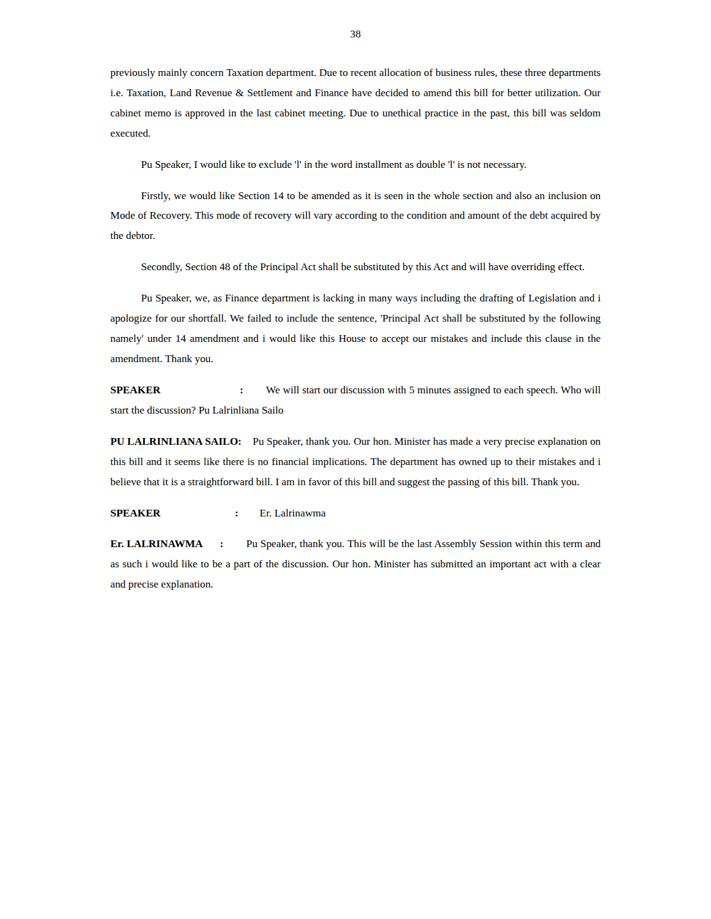38
previously mainly concern Taxation department. Due to recent allocation of business rules, these three departments i.e. Taxation, Land Revenue & Settlement and Finance have decided to amend this bill for better utilization. Our cabinet memo is approved in the last cabinet meeting. Due to unethical practice in the past, this bill was seldom executed.
Pu Speaker, I would like to exclude 'l' in the word installment as double 'l' is not necessary.
Firstly, we would like Section 14 to be amended as it is seen in the whole section and also an inclusion on Mode of Recovery. This mode of recovery will vary according to the condition and amount of the debt acquired by the debtor.
Secondly, Section 48 of the Principal Act shall be substituted by this Act and will have overriding effect.
Pu Speaker, we, as Finance department is lacking in many ways including the drafting of Legislation and i apologize for our shortfall. We failed to include the sentence, 'Principal Act shall be substituted by the following namely' under 14 amendment and i would like this House to accept our mistakes and include this clause in the amendment. Thank you.
SPEAKER : We will start our discussion with 5 minutes assigned to each speech. Who will start the discussion? Pu Lalrinliana Sailo
PU LALRINLIANA SAILO: Pu Speaker, thank you. Our hon. Minister has made a very precise explanation on this bill and it seems like there is no financial implications. The department has owned up to their mistakes and i believe that it is a straightforward bill. I am in favor of this bill and suggest the passing of this bill. Thank you.
SPEAKER : Er. Lalrinawma
Er. LALRINAWMA : Pu Speaker, thank you. This will be the last Assembly Session within this term and as such i would like to be a part of the discussion. Our hon. Minister has submitted an important act with a clear and precise explanation.